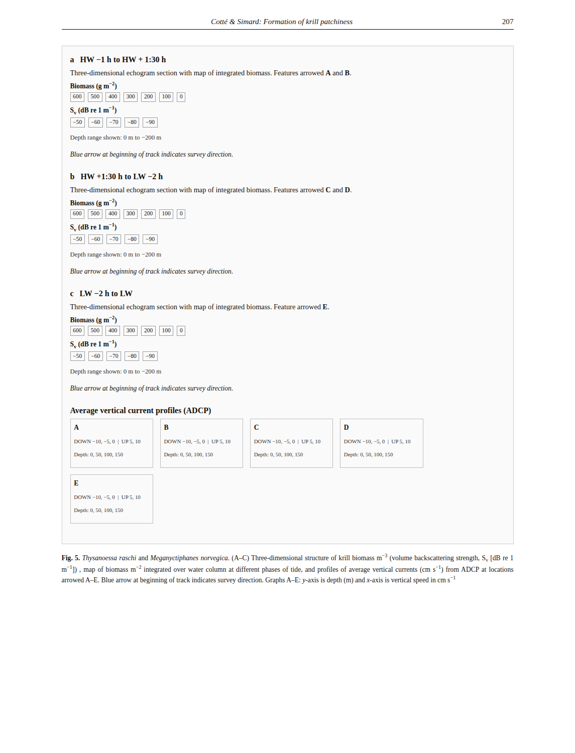Cotté & Simard: Formation of krill patchiness 207
a HW −1 h to HW + 1:30 h
Three-dimensional echogram section with map of integrated biomass. Features arrowed A and B.
Biomass (g m−2)
600
500
400
300
200
100
0
Sv (dB re 1 m−1)
−50
−60
−70
−80
−90
Depth range shown: 0 m to −200 m
Blue arrow at beginning of track indicates survey direction.
b HW +1:30 h to LW −2 h
Three-dimensional echogram section with map of integrated biomass. Features arrowed C and D.
Biomass (g m−2)
600
500
400
300
200
100
0
Sv (dB re 1 m−1)
−50
−60
−70
−80
−90
Depth range shown: 0 m to −200 m
Blue arrow at beginning of track indicates survey direction.
c LW −2 h to LW
Three-dimensional echogram section with map of integrated biomass. Feature arrowed E.
Biomass (g m−2)
600
500
400
300
200
100
0
Sv (dB re 1 m−1)
−50
−60
−70
−80
−90
Depth range shown: 0 m to −200 m
Blue arrow at beginning of track indicates survey direction.
Average vertical current profiles (ADCP)
A
DOWN −10, −5, 0 | UP 5, 10
Depth: 0, 50, 100, 150
B
DOWN −10, −5, 0 | UP 5, 10
Depth: 0, 50, 100, 150
C
DOWN −10, −5, 0 | UP 5, 10
Depth: 0, 50, 100, 150
D
DOWN −10, −5, 0 | UP 5, 10
Depth: 0, 50, 100, 150
E
DOWN −10, −5, 0 | UP 5, 10
Depth: 0, 50, 100, 150
Fig. 5. Thysanoessa raschi and Meganyctiphanes norvegica. (A–C) Three-dimensional structure of krill biomass m−3 (volume backscattering strength, Sv [dB re 1 m−1]) , map of biomass m−2 integrated over water column at different phases of tide, and profiles of average vertical currents (cm s−1) from ADCP at locations arrowed A–E. Blue arrow at beginning of track indicates survey direction. Graphs A–E: y-axis is depth (m) and x-axis is vertical speed in cm s−1